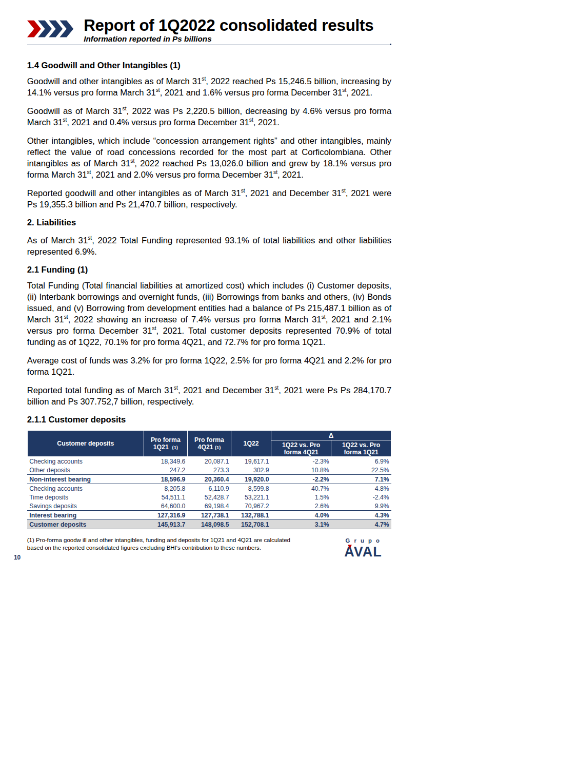Report of 1Q2022 consolidated results
Information reported in Ps billions
1.4 Goodwill and Other Intangibles (1)
Goodwill and other intangibles as of March 31st, 2022 reached Ps 15,246.5 billion, increasing by 14.1% versus pro forma March 31st, 2021 and 1.6% versus pro forma December 31st, 2021.
Goodwill as of March 31st, 2022 was Ps 2,220.5 billion, decreasing by 4.6% versus pro forma March 31st, 2021 and 0.4% versus pro forma December 31st, 2021.
Other intangibles, which include “concession arrangement rights” and other intangibles, mainly reflect the value of road concessions recorded for the most part at Corficolombiana. Other intangibles as of March 31st, 2022 reached Ps 13,026.0 billion and grew by 18.1% versus pro forma March 31st, 2021 and 2.0% versus pro forma December 31st, 2021.
Reported goodwill and other intangibles as of March 31st, 2021 and December 31st, 2021 were Ps 19,355.3 billion and Ps 21,470.7 billion, respectively.
2. Liabilities
As of March 31st, 2022 Total Funding represented 93.1% of total liabilities and other liabilities represented 6.9%.
2.1 Funding (1)
Total Funding (Total financial liabilities at amortized cost) which includes (i) Customer deposits, (ii) Interbank borrowings and overnight funds, (iii) Borrowings from banks and others, (iv) Bonds issued, and (v) Borrowing from development entities had a balance of Ps 215,487.1 billion as of March 31st, 2022 showing an increase of 7.4% versus pro forma March 31st, 2021 and 2.1% versus pro forma December 31st, 2021. Total customer deposits represented 70.9% of total funding as of 1Q22, 70.1% for pro forma 4Q21, and 72.7% for pro forma 1Q21.
Average cost of funds was 3.2% for pro forma 1Q22, 2.5% for pro forma 4Q21 and 2.2% for pro forma 1Q21.
Reported total funding as of March 31st, 2021 and December 31st, 2021 were Ps Ps 284,170.7 billion and Ps 307.752,7 billion, respectively.
2.1.1 Customer deposits
| Customer deposits | Pro forma 1Q21 (1) | Pro forma 4Q21 (1) | 1Q22 | Δ |
| --- | --- | --- | --- | --- |
| 1Q22 vs. Pro forma 4Q21 | 1Q22 vs. Pro forma 1Q21 |
| Checking accounts | 18,349.6 | 20,087.1 | 19,617.1 | -2.3% | 6.9% |
| Other deposits | 247.2 | 273.3 | 302.9 | 10.8% | 22.5% |
| Non-interest bearing | 18,596.9 | 20,360.4 | 19,920.0 | -2.2% | 7.1% |
| Checking accounts | 8,205.8 | 6,110.9 | 8,599.8 | 40.7% | 4.8% |
| Time deposits | 54,511.1 | 52,428.7 | 53,221.1 | 1.5% | -2.4% |
| Savings deposits | 64,600.0 | 69,198.4 | 70,967.2 | 2.6% | 9.9% |
| Interest bearing | 127,316.9 | 127,738.1 | 132,788.1 | 4.0% | 4.3% |
| Customer deposits | 145,913.7 | 148,098.5 | 152,708.1 | 3.1% | 4.7% |
(1) Pro-forma goodw ill and other intangibles, funding and deposits for 1Q21 and 4Q21 are calculated based on the reported consolidated figures excluding BHI's contribution to these numbers.
10
G r u p o
AVAL